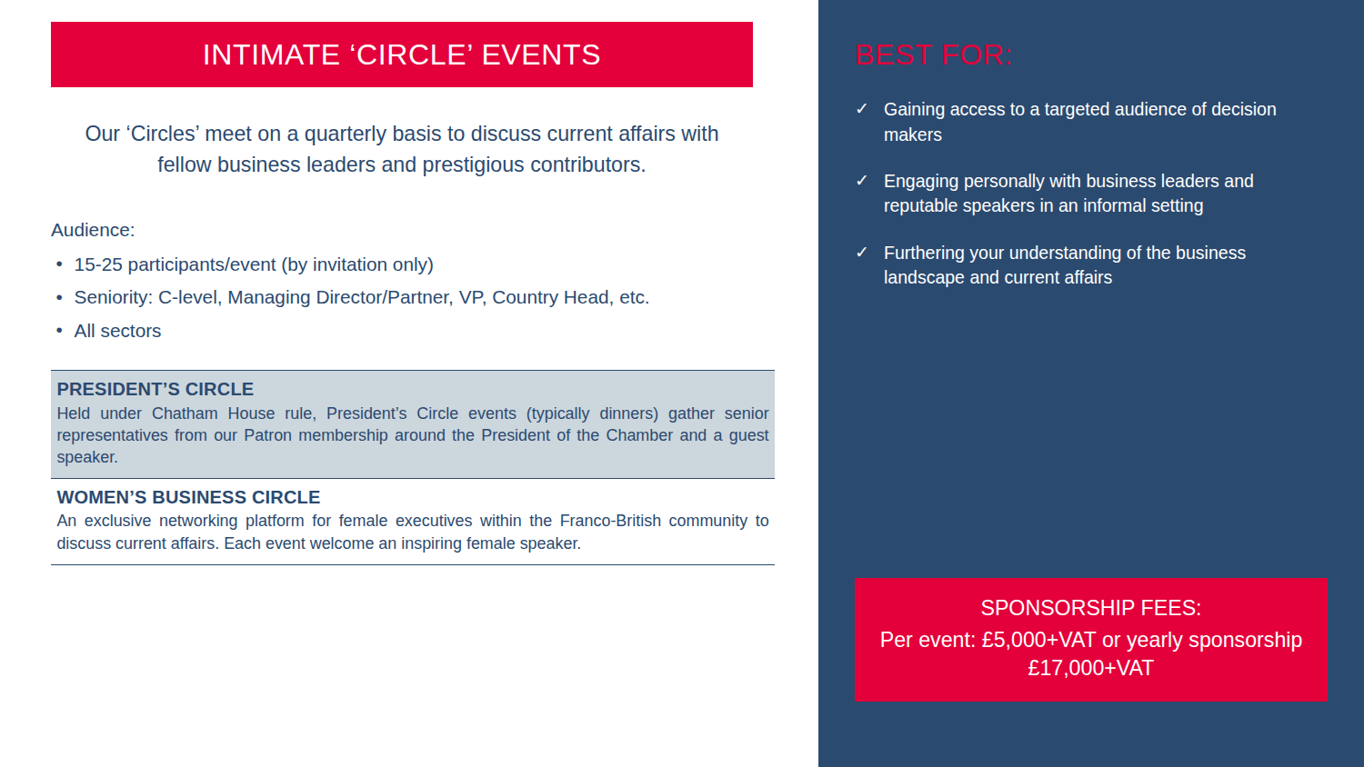INTIMATE ‘CIRCLE’ EVENTS
Our ‘Circles’ meet on a quarterly basis to discuss current affairs with fellow business leaders and prestigious contributors.
Audience:
15-25 participants/event (by invitation only)
Seniority: C-level, Managing Director/Partner, VP, Country Head, etc.
All sectors
PRESIDENT’S CIRCLE
Held under Chatham House rule, President’s Circle events (typically dinners) gather senior representatives from our Patron membership around the President of the Chamber and a guest speaker.
WOMEN’S BUSINESS CIRCLE
An exclusive networking platform for female executives within the Franco-British community to discuss current affairs. Each event welcome an inspiring female speaker.
BEST FOR:
Gaining access to a targeted audience of decision makers
Engaging personally with business leaders and reputable speakers in an informal setting
Furthering your understanding of the business landscape and current affairs
SPONSORSHIP FEES: Per event: £5,000+VAT or yearly sponsorship
£17,000+VAT